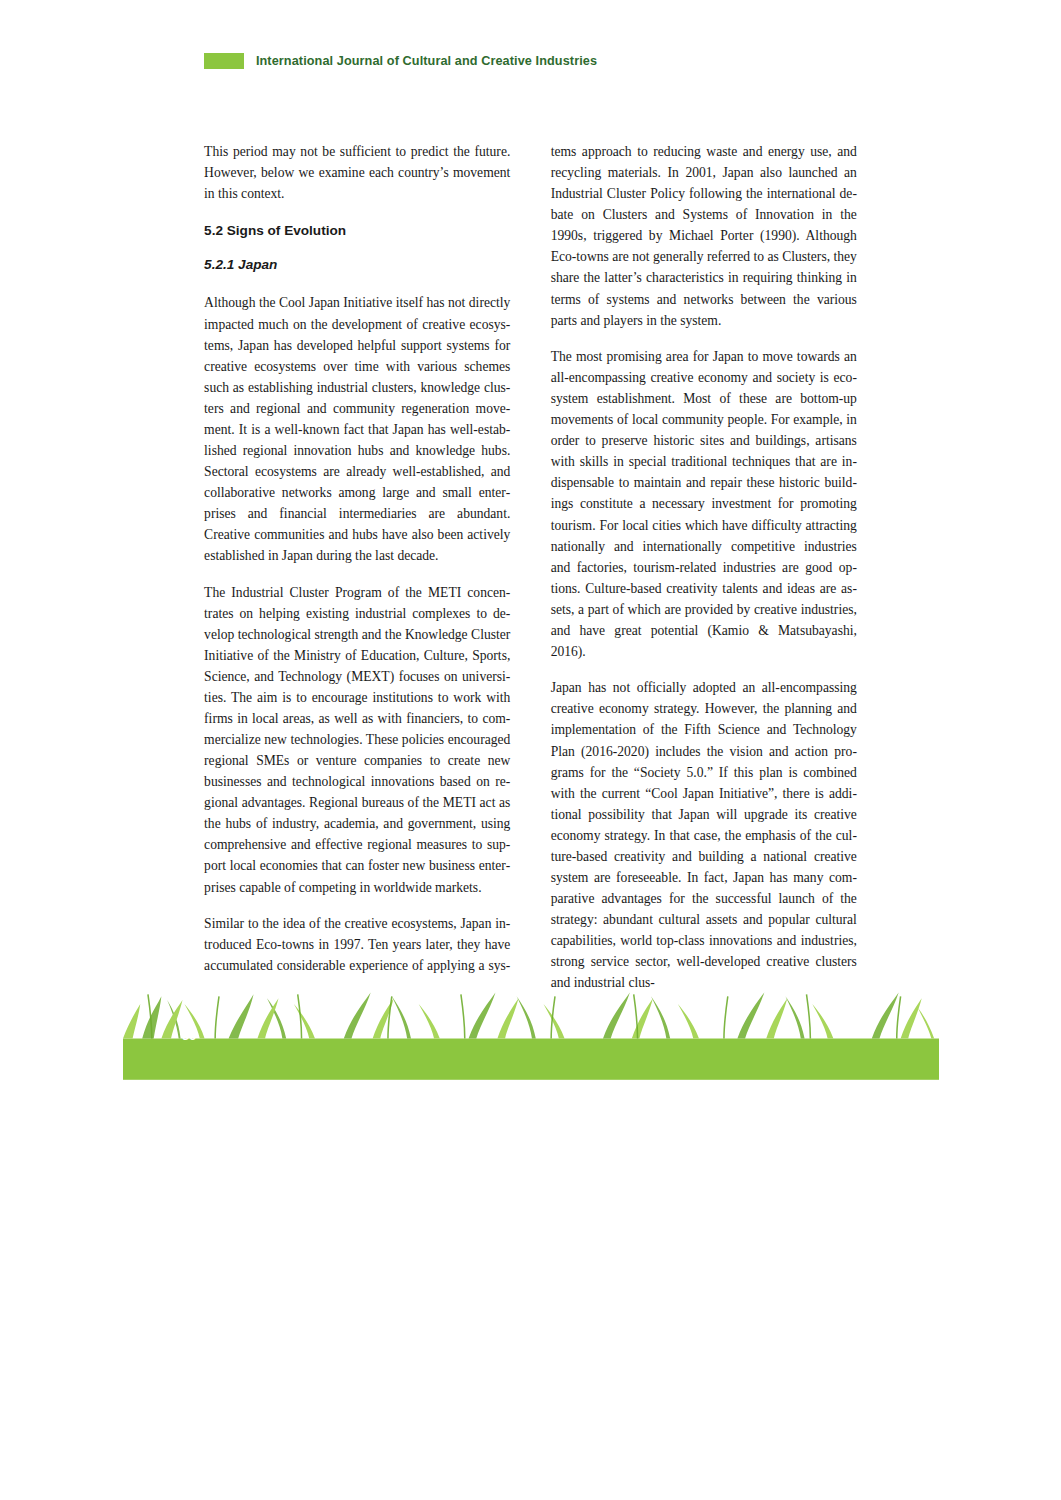International Journal of Cultural and Creative Industries
This period may not be sufficient to predict the future. However, below we examine each country’s movement in this context.
5.2 Signs of Evolution
5.2.1 Japan
Although the Cool Japan Initiative itself has not directly impacted much on the development of creative ecosystems, Japan has developed helpful support systems for creative ecosystems over time with various schemes such as establishing industrial clusters, knowledge clusters and regional and community regeneration movement. It is a well-known fact that Japan has well-established regional innovation hubs and knowledge hubs. Sectoral ecosystems are already well-established, and collaborative networks among large and small enterprises and financial intermediaries are abundant. Creative communities and hubs have also been actively established in Japan during the last decade.
The Industrial Cluster Program of the METI concentrates on helping existing industrial complexes to develop technological strength and the Knowledge Cluster Initiative of the Ministry of Education, Culture, Sports, Science, and Technology (MEXT) focuses on universities. The aim is to encourage institutions to work with firms in local areas, as well as with financiers, to commercialize new technologies. These policies encouraged regional SMEs or venture companies to create new businesses and technological innovations based on regional advantages. Regional bureaus of the METI act as the hubs of industry, academia, and government, using comprehensive and effective regional measures to support local economies that can foster new business enterprises capable of competing in worldwide markets.
Similar to the idea of the creative ecosystems, Japan introduced Eco-towns in 1997. Ten years later, they have accumulated considerable experience of applying a systems approach to reducing waste and energy use, and recycling materials. In 2001, Japan also launched an Industrial Cluster Policy following the international debate on Clusters and Systems of Innovation in the 1990s, triggered by Michael Porter (1990). Although Eco-towns are not generally referred to as Clusters, they share the latter’s characteristics in requiring thinking in terms of systems and networks between the various parts and players in the system.
The most promising area for Japan to move towards an all-encompassing creative economy and society is ecosystem establishment. Most of these are bottom-up movements of local community people. For example, in order to preserve historic sites and buildings, artisans with skills in special traditional techniques that are indispensable to maintain and repair these historic buildings constitute a necessary investment for promoting tourism. For local cities which have difficulty attracting nationally and internationally competitive industries and factories, tourism-related industries are good options. Culture-based creativity talents and ideas are assets, a part of which are provided by creative industries, and have great potential (Kamio & Matsubayashi, 2016).
Japan has not officially adopted an all-encompassing creative economy strategy. However, the planning and implementation of the Fifth Science and Technology Plan (2016-2020) includes the vision and action programs for the “Society 5.0.” If this plan is combined with the current “Cool Japan Initiative”, there is additional possibility that Japan will upgrade its creative economy strategy. In that case, the emphasis of the culture-based creativity and building a national creative system are foreseeable. In fact, Japan has many comparative advantages for the successful launch of the strategy: abundant cultural assets and popular cultural capabilities, world top-class innovations and industries, strong service sector, well-developed creative clusters and industrial clus-
36